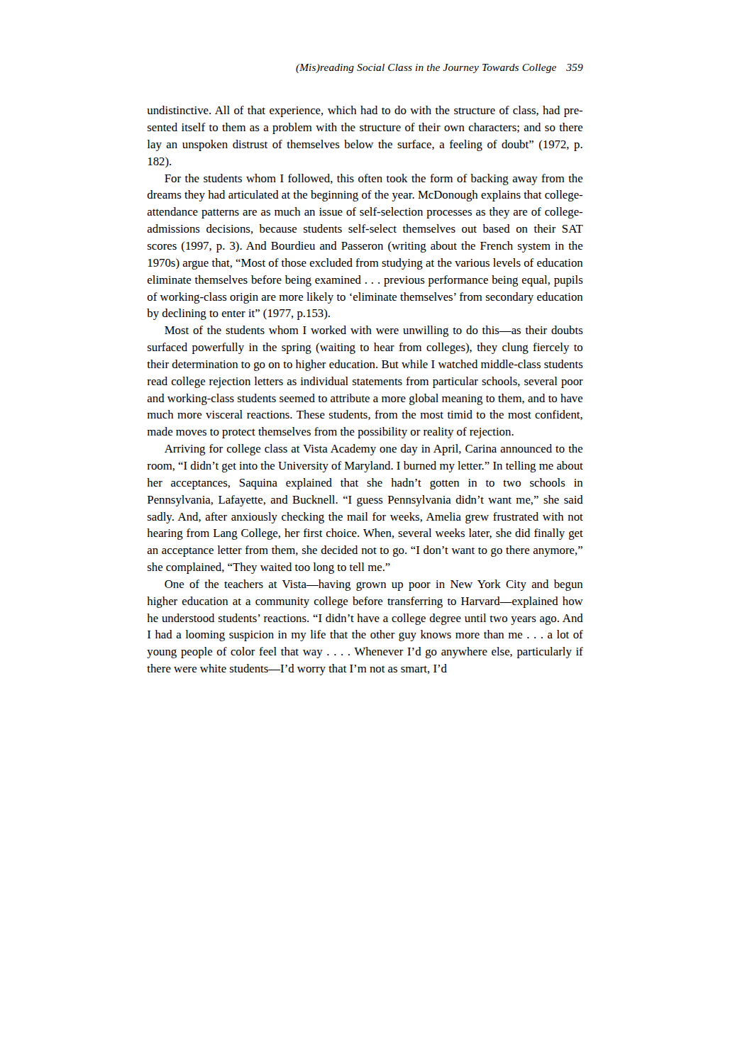(Mis)reading Social Class in the Journey Towards College359
undistinctive. All of that experience, which had to do with the structure of class, had presented itself to them as a problem with the structure of their own characters; and so there lay an unspoken distrust of themselves below the surface, a feeling of doubt” (1972, p. 182).
For the students whom I followed, this often took the form of backing away from the dreams they had articulated at the beginning of the year. McDonough explains that college-attendance patterns are as much an issue of self-selection processes as they are of college-admissions decisions, because students self-select themselves out based on their SAT scores (1997, p. 3). And Bourdieu and Passeron (writing about the French system in the 1970s) argue that, “Most of those excluded from studying at the various levels of education eliminate themselves before being examined . . . previous performance being equal, pupils of working-class origin are more likely to ‘eliminate themselves’ from secondary education by declining to enter it” (1977, p.153).
Most of the students whom I worked with were unwilling to do this—as their doubts surfaced powerfully in the spring (waiting to hear from colleges), they clung fiercely to their determination to go on to higher education. But while I watched middle-class students read college rejection letters as individual statements from particular schools, several poor and working-class students seemed to attribute a more global meaning to them, and to have much more visceral reactions. These students, from the most timid to the most confident, made moves to protect themselves from the possibility or reality of rejection.
Arriving for college class at Vista Academy one day in April, Carina announced to the room, “I didn’t get into the University of Maryland. I burned my letter.” In telling me about her acceptances, Saquina explained that she hadn’t gotten in to two schools in Pennsylvania, Lafayette, and Bucknell. “I guess Pennsylvania didn’t want me,” she said sadly. And, after anxiously checking the mail for weeks, Amelia grew frustrated with not hearing from Lang College, her first choice. When, several weeks later, she did finally get an acceptance letter from them, she decided not to go. “I don’t want to go there anymore,” she complained, “They waited too long to tell me.”
One of the teachers at Vista—having grown up poor in New York City and begun higher education at a community college before transferring to Harvard—explained how he understood students’ reactions. “I didn’t have a college degree until two years ago. And I had a looming suspicion in my life that the other guy knows more than me . . . a lot of young people of color feel that way . . . . Whenever I’d go anywhere else, particularly if there were white students—I’d worry that I’m not as smart, I’d